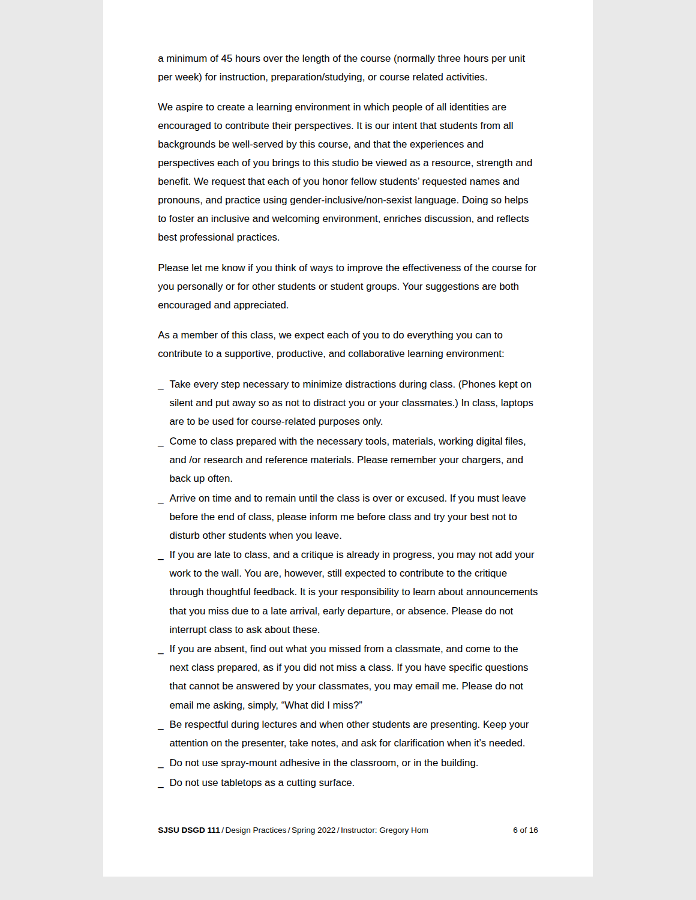a minimum of 45 hours over the length of the course (normally three hours per unit per week) for instruction, preparation/studying, or course related activities.
We aspire to create a learning environment in which people of all identities are encouraged to contribute their perspectives. It is our intent that students from all backgrounds be well-served by this course, and that the experiences and perspectives each of you brings to this studio be viewed as a resource, strength and benefit. We request that each of you honor fellow students’ requested names and pronouns, and practice using gender-inclusive/non-sexist language. Doing so helps to foster an inclusive and welcoming environment, enriches discussion, and reflects best professional practices.
Please let me know if you think of ways to improve the effectiveness of the course for you personally or for other students or student groups. Your suggestions are both encouraged and appreciated.
As a member of this class, we expect each of you to do everything you can to contribute to a supportive, productive, and collaborative learning environment:
Take every step necessary to minimize distractions during class. (Phones kept on silent and put away so as not to distract you or your classmates.) In class, laptops are to be used for course-related purposes only.
Come to class prepared with the necessary tools, materials, working digital files, and /or research and reference materials. Please remember your chargers, and back up often.
Arrive on time and to remain until the class is over or excused. If you must leave before the end of class, please inform me before class and try your best not to disturb other students when you leave.
If you are late to class, and a critique is already in progress, you may not add your work to the wall. You are, however, still expected to contribute to the critique through thoughtful feedback. It is your responsibility to learn about announcements that you miss due to a late arrival, early departure, or absence. Please do not interrupt class to ask about these.
If you are absent, find out what you missed from a classmate, and come to the next class prepared, as if you did not miss a class. If you have specific questions that cannot be answered by your classmates, you may email me. Please do not email me asking, simply, “What did I miss?”
Be respectful during lectures and when other students are presenting. Keep your attention on the presenter, take notes, and ask for clarification when it’s needed.
Do not use spray-mount adhesive in the classroom, or in the building.
Do not use tabletops as a cutting surface.
SJSU DSGD 111/Design Practices/Spring 2022/Instructor: Gregory Hom
6 of 16